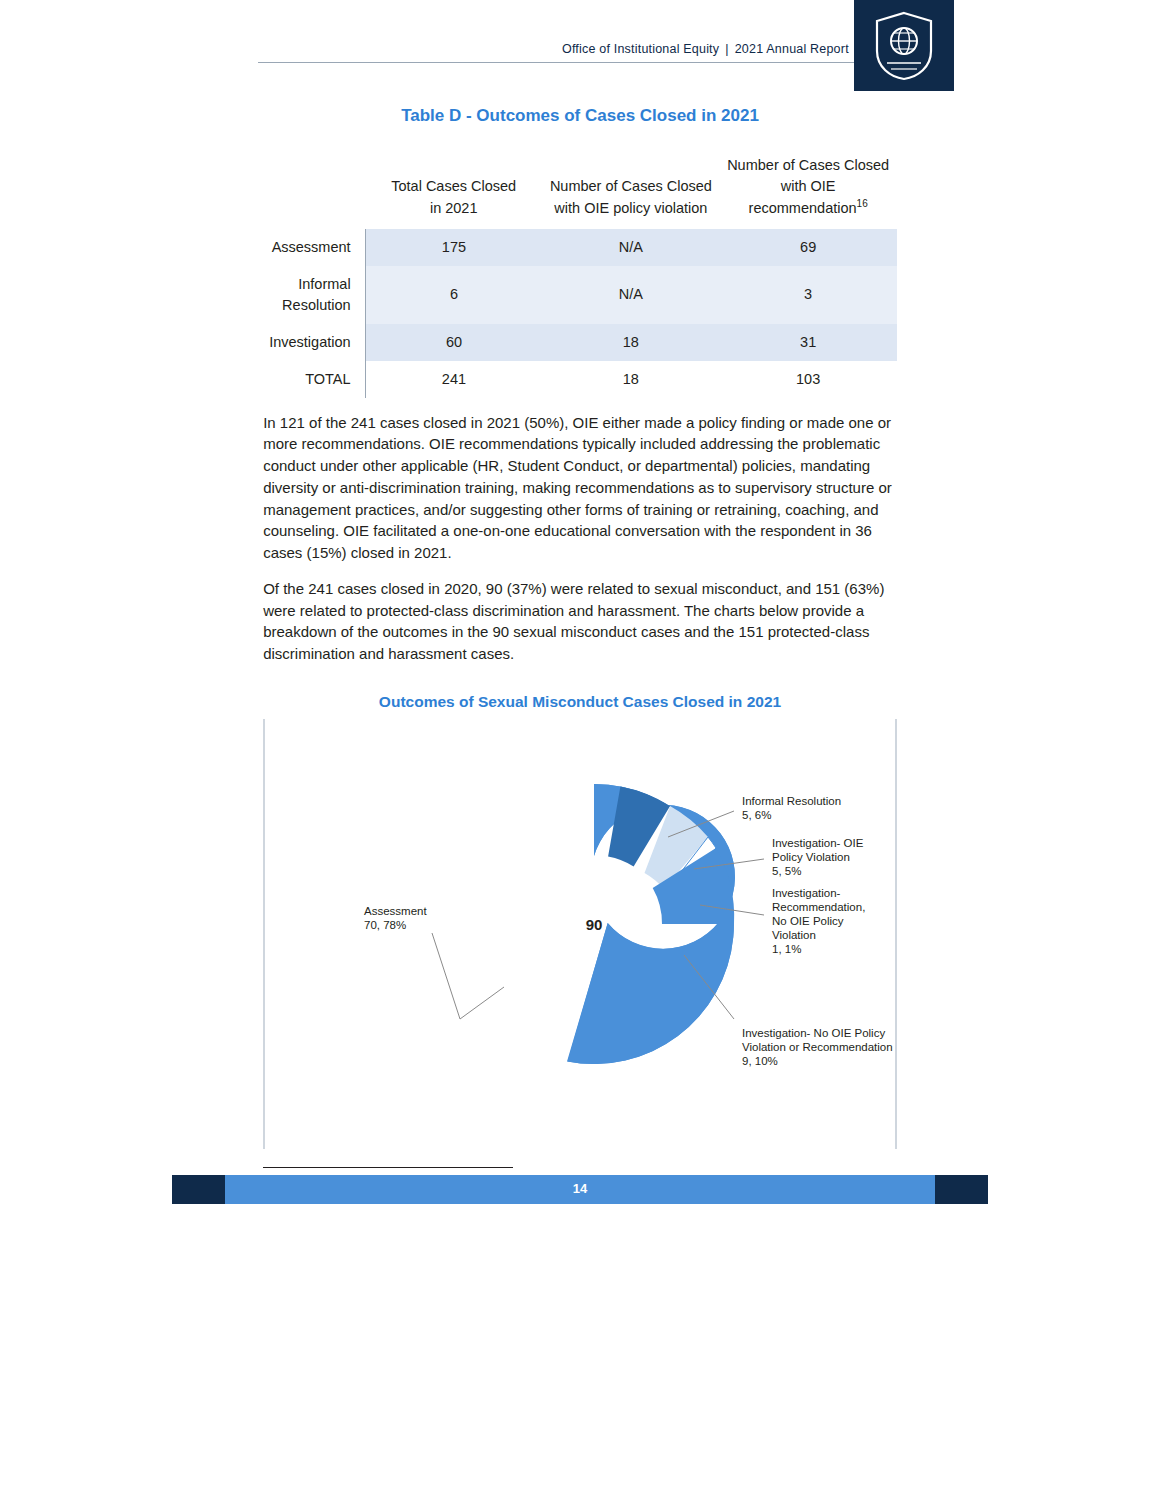Office of Institutional Equity|2021 Annual Report
Table D - Outcomes of Cases Closed in 2021
| | Total Cases Closed in 2021 | Number of Cases Closed with OIE policy violation | Number of Cases Closed with OIE recommendation 16 |
| --- | --- | --- | --- |
| Assessment | 175 | N/A | 69 |
| Informal Resolution | 6 | N/A | 3 |
| Investigation | 60 | 18 | 31 |
| TOTAL | 241 | 18 | 103 |
In 121 of the 241 cases closed in 2021 (50%), OIE either made a policy finding or made one or more recommendations. OIE recommendations typically included addressing the problematic conduct under other applicable (HR, Student Conduct, or departmental) policies, mandating diversity or anti-discrimination training, making recommendations as to supervisory structure or management practices, and/or suggesting other forms of training or retraining, coaching, and counseling. OIE facilitated a one-on-one educational conversation with the respondent in 36 cases (15%) closed in 2021.
Of the 241 cases closed in 2020, 90 (37%) were related to sexual misconduct, and 151 (63%) were related to protected-class discrimination and harassment. The charts below provide a breakdown of the outcomes in the 90 sexual misconduct cases and the 151 protected-class discrimination and harassment cases.
Outcomes of Sexual Misconduct Cases Closed in 2021
90 Assessment 70, 78% Informal Resolution 5, 6% Investigation- OIE Policy Violation 5, 5% Investigation- Recommendation, No OIE Policy Violation 1, 1% Investigation- No OIE Policy Violation or Recommendation 9, 10%
16 While OIE did not find that Respondents violated OIE policies in these cases, OIE still made recommendations to address the problematic conduct.
14